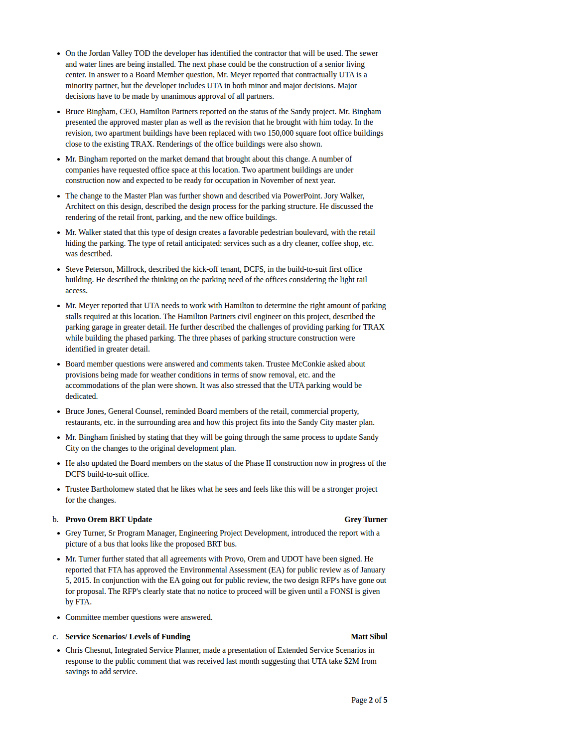On the Jordan Valley TOD the developer has identified the contractor that will be used. The sewer and water lines are being installed. The next phase could be the construction of a senior living center. In answer to a Board Member question, Mr. Meyer reported that contractually UTA is a minority partner, but the developer includes UTA in both minor and major decisions. Major decisions have to be made by unanimous approval of all partners.
Bruce Bingham, CEO, Hamilton Partners reported on the status of the Sandy project. Mr. Bingham presented the approved master plan as well as the revision that he brought with him today. In the revision, two apartment buildings have been replaced with two 150,000 square foot office buildings close to the existing TRAX. Renderings of the office buildings were also shown.
Mr. Bingham reported on the market demand that brought about this change. A number of companies have requested office space at this location. Two apartment buildings are under construction now and expected to be ready for occupation in November of next year.
The change to the Master Plan was further shown and described via PowerPoint. Jory Walker, Architect on this design, described the design process for the parking structure. He discussed the rendering of the retail front, parking, and the new office buildings.
Mr. Walker stated that this type of design creates a favorable pedestrian boulevard, with the retail hiding the parking. The type of retail anticipated: services such as a dry cleaner, coffee shop, etc. was described.
Steve Peterson, Millrock, described the kick-off tenant, DCFS, in the build-to-suit first office building. He described the thinking on the parking need of the offices considering the light rail access.
Mr. Meyer reported that UTA needs to work with Hamilton to determine the right amount of parking stalls required at this location. The Hamilton Partners civil engineer on this project, described the parking garage in greater detail. He further described the challenges of providing parking for TRAX while building the phased parking. The three phases of parking structure construction were identified in greater detail.
Board member questions were answered and comments taken. Trustee McConkie asked about provisions being made for weather conditions in terms of snow removal, etc. and the accommodations of the plan were shown. It was also stressed that the UTA parking would be dedicated.
Bruce Jones, General Counsel, reminded Board members of the retail, commercial property, restaurants, etc. in the surrounding area and how this project fits into the Sandy City master plan.
Mr. Bingham finished by stating that they will be going through the same process to update Sandy City on the changes to the original development plan.
He also updated the Board members on the status of the Phase II construction now in progress of the DCFS build-to-suit office.
Trustee Bartholomew stated that he likes what he sees and feels like this will be a stronger project for the changes.
b. Provo Orem BRT Update Grey Turner
Grey Turner, Sr Program Manager, Engineering Project Development, introduced the report with a picture of a bus that looks like the proposed BRT bus.
Mr. Turner further stated that all agreements with Provo, Orem and UDOT have been signed. He reported that FTA has approved the Environmental Assessment (EA) for public review as of January 5, 2015. In conjunction with the EA going out for public review, the two design RFP's have gone out for proposal. The RFP's clearly state that no notice to proceed will be given until a FONSI is given by FTA.
Committee member questions were answered.
c. Service Scenarios/ Levels of Funding Matt Sibul
Chris Chesnut, Integrated Service Planner, made a presentation of Extended Service Scenarios in response to the public comment that was received last month suggesting that UTA take $2M from savings to add service.
Page 2 of 5